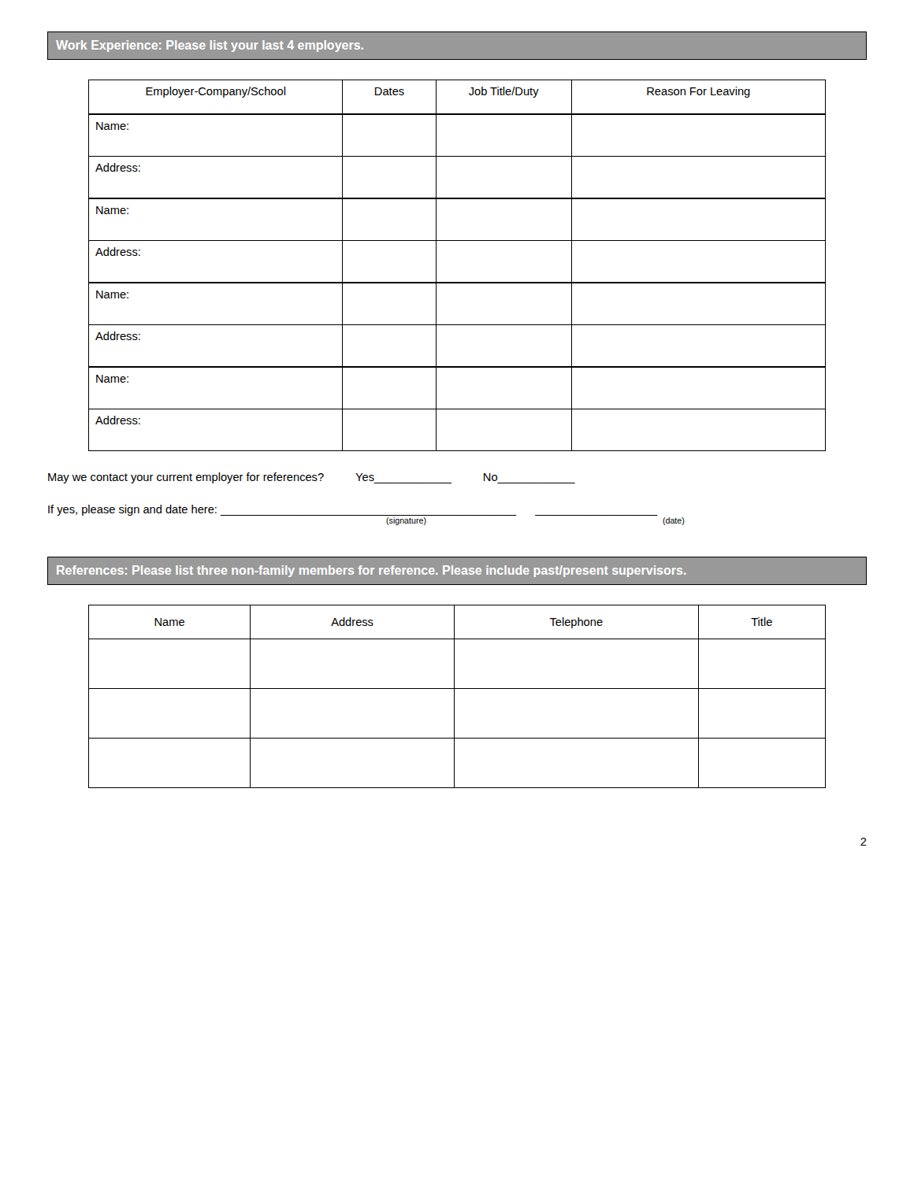Work Experience: Please list your last 4 employers.
| Employer-Company/School | Dates | Job Title/Duty | Reason For Leaving |
| --- | --- | --- | --- |
| Name: | | | |
| Address: | | | |
| Name: | | | |
| Address: | | | |
| Name: | | | |
| Address: | | | |
| Name: | | | |
| Address: | | | |
May we contact your current employer for references? Yes____________ No____________
If yes, please sign and date here: ______________________________________________ ___________________
(signature)(date)
References: Please list three non-family members for reference. Please include past/present supervisors.
| Name | Address | Telephone | Title |
| --- | --- | --- | --- |
2